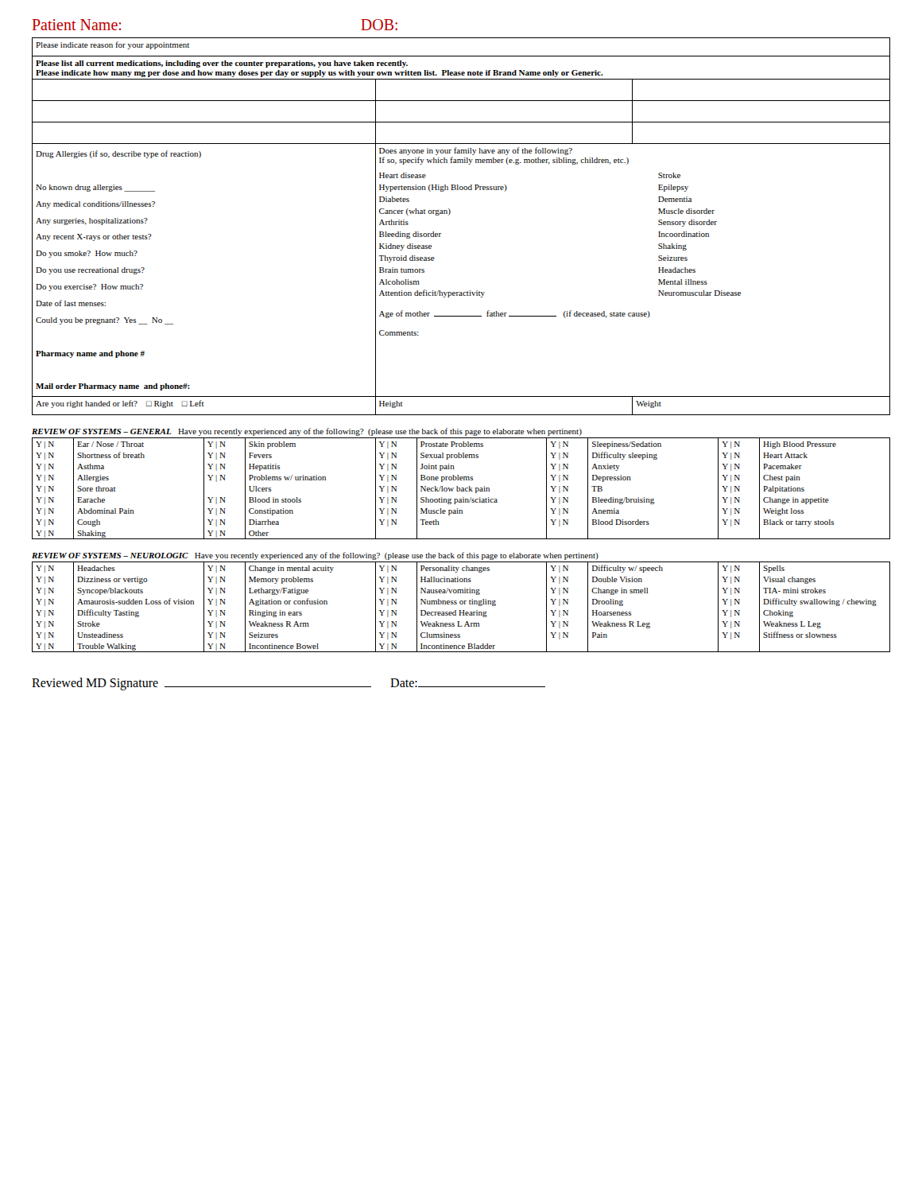Patient Name: DOB:
| Please indicate reason for your appointment |
| Please list all current medications, including over the counter preparations, you have taken recently. Please indicate how many mg per dose and how many doses per day or supply us with your own written list. Please note if Brand Name only or Generic. |
| Drug Allergies (if so, describe type of reaction) No known drug allergies _______ Any medical conditions/illnesses? Any surgeries, hospitalizations? Any recent X-rays or other tests? Do you smoke? How much? Do you use recreational drugs? Do you exercise? How much? Date of last menses: Could you be pregnant? Yes __ No __ Pharmacy name and phone # Mail order Pharmacy name and phone#: | Does anyone in your family have any of the following? If so, specify which family member (e.g. mother, sibling, children, etc.) Heart disease Hypertension (High Blood Pressure) Diabetes Cancer (what organ) Arthritis Bleeding disorder Kidney disease Thyroid disease Brain tumors Alcoholism Attention deficit/hyperactivity Stroke Epilepsy Dementia Muscle disorder Sensory disorder Incoordination Shaking Seizures Headaches Mental illness Neuromuscular Disease Age of mother father (if deceased, state cause) Comments: |
| Are you right handed or left? □ Right □ Left | Height | Weight |
REVIEW OF SYSTEMS – GENERAL Have you recently experienced any of the following? (please use the back of this page to elaborate when pertinent)
| Y / N | Ear / Nose / Throat | Y / N | Skin problem | Y / N | Prostate Problems | Y / N | Sleepiness/Sedation | Y / N | High Blood Pressure |
| Y / N | Shortness of breath | Y / N | Fevers | Y / N | Sexual problems | Y / N | Difficulty sleeping | Y / N | Heart Attack |
| Y / N | Asthma | Y / N | Hepatitis | Y / N | Joint pain | Y / N | Anxiety | Y / N | Pacemaker |
| Y / N | Allergies | Y / N | Problems w/ urination | Y / N | Bone problems | Y / N | Depression | Y / N | Chest pain |
| Y / N | Sore throat | | Ulcers | Y / N | Neck/low back pain | Y / N | TB | Y / N | Palpitations |
| Y / N | Earache | Y / N | Blood in stools | Y / N | Shooting pain/sciatica | Y / N | Bleeding/bruising | Y / N | Change in appetite |
| Y / N | Abdominal Pain | Y / N | Constipation | Y / N | Muscle pain | Y / N | Anemia | Y / N | Weight loss |
| Y / N | Cough | Y / N | Diarrhea | Y / N | Teeth | Y / N | Blood Disorders | Y / N | Black or tarry stools |
| Y / N | Shaking | Y / N | Other | | | | | | |
REVIEW OF SYSTEMS – NEUROLOGIC Have you recently experienced any of the following? (please use the back of this page to elaborate when pertinent)
| Y / N | Headaches | Y / N | Change in mental acuity | Y / N | Personality changes | Y / N | Difficulty w/ speech | Y / N | Spells |
| Y / N | Dizziness or vertigo | Y / N | Memory problems | Y / N | Hallucinations | Y / N | Double Vision | Y / N | Visual changes |
| Y / N | Syncope/blackouts | Y / N | Lethargy/Fatigue | Y / N | Nausea/vomiting | Y / N | Change in smell | Y / N | TIA- mini strokes |
| Y / N | Amaurosis-sudden Loss of vision | Y / N | Agitation or confusion | Y / N | Numbness or tingling | Y / N | Drooling | Y / N | Difficulty swallowing / chewing |
| Y / N | Difficulty Tasting | Y / N | Ringing in ears | Y / N | Decreased Hearing | Y / N | Hoarseness | Y / N | Choking |
| Y / N | Stroke | Y / N | Weakness R Arm | Y / N | Weakness L Arm | Y / N | Weakness R Leg | Y / N | Weakness L Leg |
| Y / N | Unsteadiness | Y / N | Seizures | Y / N | Clumsiness | Y / N | Pain | Y / N | Stiffness or slowness |
| Y / N | Trouble Walking | Y / N | Incontinence Bowel | Y / N | Incontinence Bladder | | | | |
Reviewed MD Signature Date: